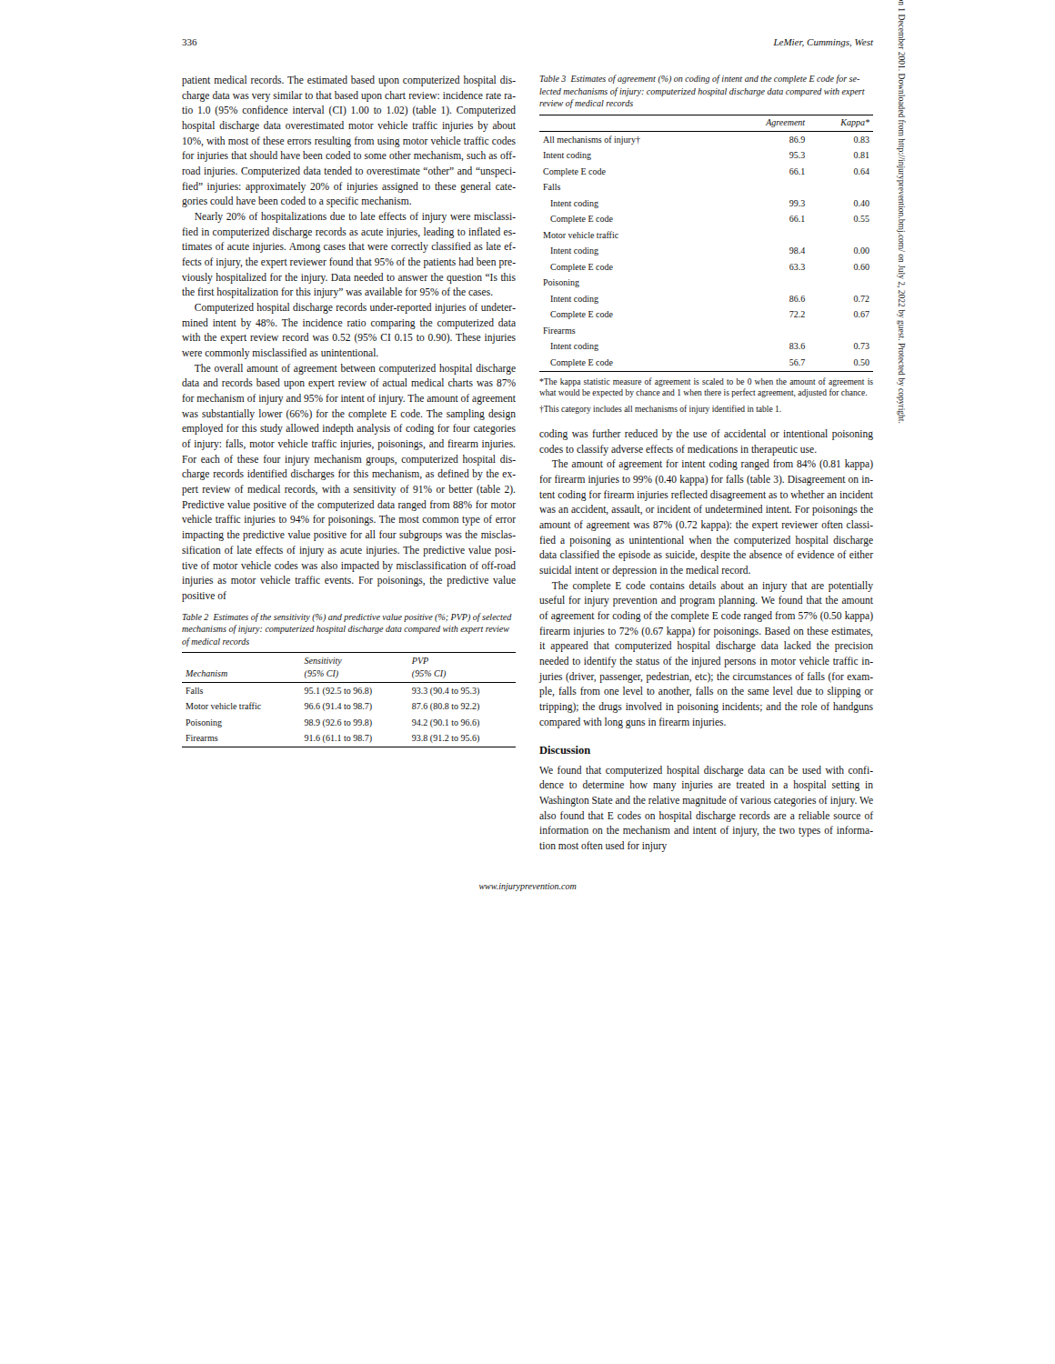336 LeMier, Cummings, West
Inj Prev: first published as 10.1136/ip.7.4.334 on 1 December 2001. Downloaded from http://injuryprevention.bmj.com/ on July 2, 2022 by guest. Protected by copyright.
patient medical records. The estimated based upon computerized hospital discharge data was very similar to that based upon chart review: incidence rate ratio 1.0 (95% confidence interval (CI) 1.00 to 1.02) (table 1). Computerized hospital discharge data overestimated motor vehicle traffic injuries by about 10%, with most of these errors resulting from using motor vehicle traffic codes for injuries that should have been coded to some other mechanism, such as off-road injuries. Computerized data tended to overestimate “other” and “unspecified” injuries: approximately 20% of injuries assigned to these general categories could have been coded to a specific mechanism.
Nearly 20% of hospitalizations due to late effects of injury were misclassified in computerized discharge records as acute injuries, leading to inflated estimates of acute injuries. Among cases that were correctly classified as late effects of injury, the expert reviewer found that 95% of the patients had been previously hospitalized for the injury. Data needed to answer the question “Is this the first hospitalization for this injury” was available for 95% of the cases.
Computerized hospital discharge records under-reported injuries of undetermined intent by 48%. The incidence ratio comparing the computerized data with the expert review record was 0.52 (95% CI 0.15 to 0.90). These injuries were commonly misclassified as unintentional.
The overall amount of agreement between computerized hospital discharge data and records based upon expert review of actual medical charts was 87% for mechanism of injury and 95% for intent of injury. The amount of agreement was substantially lower (66%) for the complete E code. The sampling design employed for this study allowed indepth analysis of coding for four categories of injury: falls, motor vehicle traffic injuries, poisonings, and firearm injuries. For each of these four injury mechanism groups, computerized hospital discharge records identified discharges for this mechanism, as defined by the expert review of medical records, with a sensitivity of 91% or better (table 2). Predictive value positive of the computerized data ranged from 88% for motor vehicle traffic injuries to 94% for poisonings. The most common type of error impacting the predictive value positive for all four subgroups was the misclassification of late effects of injury as acute injuries. The predictive value positive of motor vehicle codes was also impacted by misclassification of off-road injuries as motor vehicle traffic events. For poisonings, the predictive value positive of
Table 2 Estimates of the sensitivity (%) and predictive value positive (%; PVP) of selected mechanisms of injury: computerized hospital discharge data compared with expert review of medical records
| Mechanism | Sensitivity (95% CI) | PVP (95% CI) |
| --- | --- | --- |
| Falls | 95.1 (92.5 to 96.8) | 93.3 (90.4 to 95.3) |
| Motor vehicle traffic | 96.6 (91.4 to 98.7) | 87.6 (80.8 to 92.2) |
| Poisoning | 98.9 (92.6 to 99.8) | 94.2 (90.1 to 96.6) |
| Firearms | 91.6 (61.1 to 98.7) | 93.8 (91.2 to 95.6) |
Table 3 Estimates of agreement (%) on coding of intent and the complete E code for selected mechanisms of injury: computerized hospital discharge data compared with expert review of medical records
| | Agreement | Kappa* |
| --- | --- | --- |
| All mechanisms of injury† | 86.9 | 0.83 |
| Intent coding | 95.3 | 0.81 |
| Complete E code | 66.1 | 0.64 |
| Falls | | |
| Intent coding | 99.3 | 0.40 |
| Complete E code | 66.1 | 0.55 |
| Motor vehicle traffic | | |
| Intent coding | 98.4 | 0.00 |
| Complete E code | 63.3 | 0.60 |
| Poisoning | | |
| Intent coding | 86.6 | 0.72 |
| Complete E code | 72.2 | 0.67 |
| Firearms | | |
| Intent coding | 83.6 | 0.73 |
| Complete E code | 56.7 | 0.50 |
*The kappa statistic measure of agreement is scaled to be 0 when the amount of agreement is what would be expected by chance and 1 when there is perfect agreement, adjusted for chance.
†This category includes all mechanisms of injury identified in table 1.
coding was further reduced by the use of accidental or intentional poisoning codes to classify adverse effects of medications in therapeutic use.
The amount of agreement for intent coding ranged from 84% (0.81 kappa) for firearm injuries to 99% (0.40 kappa) for falls (table 3). Disagreement on intent coding for firearm injuries reflected disagreement as to whether an incident was an accident, assault, or incident of undetermined intent. For poisonings the amount of agreement was 87% (0.72 kappa): the expert reviewer often classified a poisoning as unintentional when the computerized hospital discharge data classified the episode as suicide, despite the absence of evidence of either suicidal intent or depression in the medical record.
The complete E code contains details about an injury that are potentially useful for injury prevention and program planning. We found that the amount of agreement for coding of the complete E code ranged from 57% (0.50 kappa) firearm injuries to 72% (0.67 kappa) for poisonings. Based on these estimates, it appeared that computerized hospital discharge data lacked the precision needed to identify the status of the injured persons in motor vehicle traffic injuries (driver, passenger, pedestrian, etc); the circumstances of falls (for example, falls from one level to another, falls on the same level due to slipping or tripping); the drugs involved in poisoning incidents; and the role of handguns compared with long guns in firearm injuries.
Discussion
We found that computerized hospital discharge data can be used with confidence to determine how many injuries are treated in a hospital setting in Washington State and the relative magnitude of various categories of injury. We also found that E codes on hospital discharge records are a reliable source of information on the mechanism and intent of injury, the two types of information most often used for injury
www.injuryprevention.com